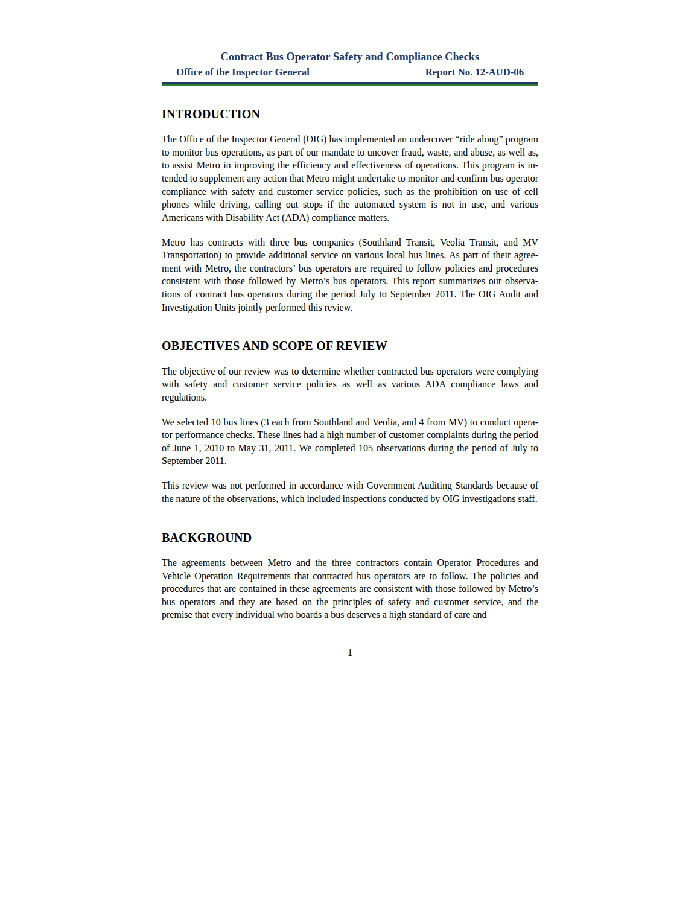Contract Bus Operator Safety and Compliance Checks
Office of the Inspector General Report No. 12-AUD-06
INTRODUCTION
The Office of the Inspector General (OIG) has implemented an undercover “ride along” program to monitor bus operations, as part of our mandate to uncover fraud, waste, and abuse, as well as, to assist Metro in improving the efficiency and effectiveness of operations. This program is intended to supplement any action that Metro might undertake to monitor and confirm bus operator compliance with safety and customer service policies, such as the prohibition on use of cell phones while driving, calling out stops if the automated system is not in use, and various Americans with Disability Act (ADA) compliance matters.
Metro has contracts with three bus companies (Southland Transit, Veolia Transit, and MV Transportation) to provide additional service on various local bus lines. As part of their agreement with Metro, the contractors’ bus operators are required to follow policies and procedures consistent with those followed by Metro’s bus operators. This report summarizes our observations of contract bus operators during the period July to September 2011. The OIG Audit and Investigation Units jointly performed this review.
OBJECTIVES AND SCOPE OF REVIEW
The objective of our review was to determine whether contracted bus operators were complying with safety and customer service policies as well as various ADA compliance laws and regulations.
We selected 10 bus lines (3 each from Southland and Veolia, and 4 from MV) to conduct operator performance checks. These lines had a high number of customer complaints during the period of June 1, 2010 to May 31, 2011. We completed 105 observations during the period of July to September 2011.
This review was not performed in accordance with Government Auditing Standards because of the nature of the observations, which included inspections conducted by OIG investigations staff.
BACKGROUND
The agreements between Metro and the three contractors contain Operator Procedures and Vehicle Operation Requirements that contracted bus operators are to follow. The policies and procedures that are contained in these agreements are consistent with those followed by Metro’s bus operators and they are based on the principles of safety and customer service, and the premise that every individual who boards a bus deserves a high standard of care and
1